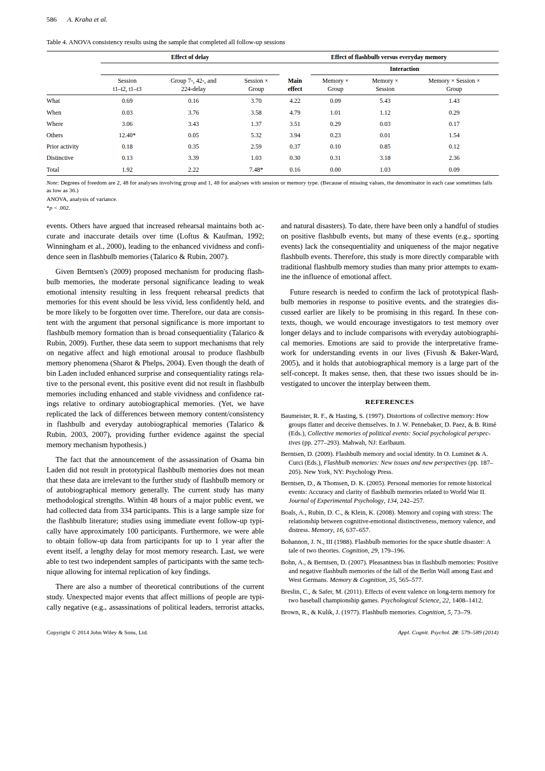586 A. Kraha et al.
Table 4. ANOVA consistency results using the sample that completed all follow-up sessions
| | Effect of delay | Effect of flashbulb versus everyday memory |
| --- | --- | --- |
| | Main effect | Interaction |
| Session t1–t2, t1–t3 | Group 7-, 42-, and 224-delay | Session × Group | Memory × Group | Memory × Session | Memory × Session × Group |
| What | 0.69 | 0.16 | 3.70 | 4.22 | 0.09 | 5.43 | 1.43 |
| When | 0.03 | 3.76 | 3.58 | 4.79 | 1.01 | 1.12 | 0.29 |
| Where | 3.06 | 3.43 | 1.37 | 3.51 | 0.29 | 0.03 | 0.17 |
| Others | 12.40* | 0.05 | 5.32 | 3.94 | 0.23 | 0.01 | 1.54 |
| Prior activity | 0.18 | 0.35 | 2.59 | 0.37 | 0.10 | 0.85 | 0.12 |
| Distinctive | 0.13 | 3.39 | 1.03 | 0.30 | 0.31 | 3.18 | 2.36 |
| Total | 1.92 | 2.22 | 7.48* | 0.16 | 0.00 | 1.03 | 0.09 |
Note: Degrees of freedom are 2, 48 for analyses involving group and 1, 48 for analyses with session or memory type. (Because of missing values, the denominator in each case sometimes falls as low as 36.)
ANOVA, analysis of variance.
*p < .002.
events. Others have argued that increased rehearsal maintains both accurate and inaccurate details over time (Loftus & Kaufman, 1992; Winningham et al., 2000), leading to the enhanced vividness and confidence seen in flashbulb memories (Talarico & Rubin, 2007).
Given Berntsen's (2009) proposed mechanism for producing flashbulb memories, the moderate personal significance leading to weak emotional intensity resulting in less frequent rehearsal predicts that memories for this event should be less vivid, less confidently held, and be more likely to be forgotten over time. Therefore, our data are consistent with the argument that personal significance is more important to flashbulb memory formation than is broad consequentiality (Talarico & Rubin, 2009). Further, these data seem to support mechanisms that rely on negative affect and high emotional arousal to produce flashbulb memory phenomena (Sharot & Phelps, 2004). Even though the death of bin Laden included enhanced surprise and consequentiality ratings relative to the personal event, this positive event did not result in flashbulb memories including enhanced and stable vividness and confidence ratings relative to ordinary autobiographical memories. (Yet, we have replicated the lack of differences between memory content/consistency in flashbulb and everyday autobiographical memories (Talarico & Rubin, 2003, 2007), providing further evidence against the special memory mechanism hypothesis.)
The fact that the announcement of the assassination of Osama bin Laden did not result in prototypical flashbulb memories does not mean that these data are irrelevant to the further study of flashbulb memory or of autobiographical memory generally. The current study has many methodological strengths. Within 48 hours of a major public event, we had collected data from 334 participants. This is a large sample size for the flashbulb literature; studies using immediate event follow-up typically have approximately 100 participants. Furthermore, we were able to obtain follow-up data from participants for up to 1 year after the event itself, a lengthy delay for most memory research. Last, we were able to test two independent samples of participants with the same technique allowing for internal replication of key findings.
There are also a number of theoretical contributions of the current study. Unexpected major events that affect millions of people are typically negative (e.g., assassinations of political leaders, terrorist attacks, and natural disasters). To date, there have been only a handful of studies on positive flashbulb events, but many of these events (e.g., sporting events) lack the consequentiality and uniqueness of the major negative flashbulb events. Therefore, this study is more directly comparable with traditional flashbulb memory studies than many prior attempts to examine the influence of emotional affect.
Future research is needed to confirm the lack of prototypical flashbulb memories in response to positive events, and the strategies discussed earlier are likely to be promising in this regard. In these contexts, though, we would encourage investigators to test memory over longer delays and to include comparisons with everyday autobiographical memories. Emotions are said to provide the interpretative framework for understanding events in our lives (Fivush & Baker-Ward, 2005), and it holds that autobiographical memory is a large part of the self-concept. It makes sense, then, that these two issues should be investigated to uncover the interplay between them.
REFERENCES
Baumeister, R. F., & Hasting, S. (1997). Distortions of collective memory: How groups flatter and deceive themselves. In J. W. Pennebaker, D. Paez, & B. Rimé (Eds.), Collective memories of political events: Social psychological perspectives (pp. 277–293). Mahwah, NJ: Earlbaum.
Berntsen, D. (2009). Flashbulb memory and social identity. In O. Luminet & A. Curci (Eds.), Flashbulb memories: New issues and new perspectives (pp. 187–205). New York, NY: Psychology Press.
Berntsen, D., & Thomsen, D. K. (2005). Personal memories for remote historical events: Accuracy and clarity of flashbulb memories related to World War II. Journal of Experimental Psychology, 134, 242–257.
Boals, A., Rubin, D. C., & Klein, K. (2008). Memory and coping with stress: The relationship between cognitive-emotional distinctiveness, memory valence, and distress. Memory, 16, 637–657.
Bohannon, J. N., III (1988). Flashbulb memories for the space shuttle disaster: A tale of two theories. Cognition, 29, 179–196.
Bohn, A., & Berntsen, D. (2007). Pleasantness bias in flashbulb memories: Positive and negative flashbulb memories of the fall of the Berlin Wall among East and West Germans. Memory & Cognition, 35, 565–577.
Breslin, C., & Safer, M. (2011). Effects of event valence on long-term memory for two baseball championship games. Psychological Science, 22, 1408–1412.
Brown, R., & Kulik, J. (1977). Flashbulb memories. Cognition, 5, 73–79.
Copyright © 2014 John Wiley & Sons, Ltd.
Appl. Cognit. Psychol. 28: 579–589 (2014)